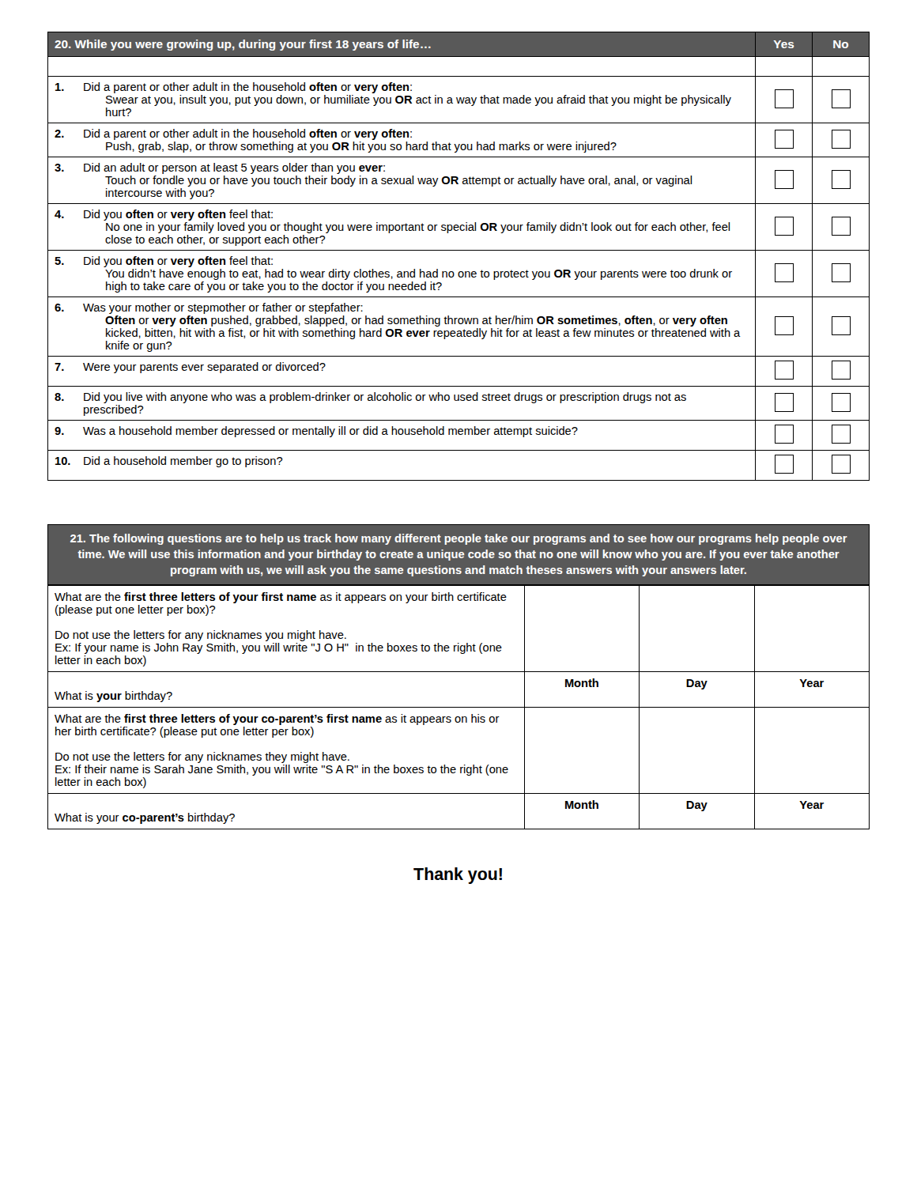| 20. While you were growing up, during your first 18 years of life… | Yes | No |
| --- | --- | --- |
| 1. | Did a parent or other adult in the household often or very often : Swear at you, insult you, put you down, or humiliate you OR act in a way that made you afraid that you might be physically hurt? | | |
| 2. | Did a parent or other adult in the household often or very often : Push, grab, slap, or throw something at you OR hit you so hard that you had marks or were injured? | | |
| 3. | Did an adult or person at least 5 years older than you ever : Touch or fondle you or have you touch their body in a sexual way OR attempt or actually have oral, anal, or vaginal intercourse with you? | | |
| 4. | Did you often or very often feel that: No one in your family loved you or thought you were important or special OR your family didn’t look out for each other, feel close to each other, or support each other? | | |
| 5. | Did you often or very often feel that: You didn’t have enough to eat, had to wear dirty clothes, and had no one to protect you OR your parents were too drunk or high to take care of you or take you to the doctor if you needed it? | | |
| 6. | Was your mother or stepmother or father or stepfather: Often or very often pushed, grabbed, slapped, or had something thrown at her/him OR sometimes , often , or very often kicked, bitten, hit with a fist, or hit with something hard OR ever repeatedly hit for at least a few minutes or threatened with a knife or gun? | | |
| 7. | Were your parents ever separated or divorced? | | |
| 8. | Did you live with anyone who was a problem-drinker or alcoholic or who used street drugs or prescription drugs not as prescribed? | | |
| 9. | Was a household member depressed or mentally ill or did a household member attempt suicide? | | |
| 10. | Did a household member go to prison? | | |
21. The following questions are to help us track how many different people take our programs and to see how our programs help people over time. We will use this information and your birthday to create a unique code so that no one will know who you are. If you ever take another program with us, we will ask you the same questions and match theses answers with your answers later.
| What are the first three letters of your first name as it appears on your birth certificate (please put one letter per box)? Do not use the letters for any nicknames you might have. Ex: If your name is John Ray Smith, you will write "J O H" in the boxes to the right (one letter in each box) | | | |
| What is your birthday? | Month | Day | Year |
| What are the first three letters of your co-parent’s first name as it appears on his or her birth certificate? (please put one letter per box) Do not use the letters for any nicknames they might have. Ex: If their name is Sarah Jane Smith, you will write "S A R" in the boxes to the right (one letter in each box) | | | |
| What is your co-parent’s birthday? | Month | Day | Year |
Thank you!